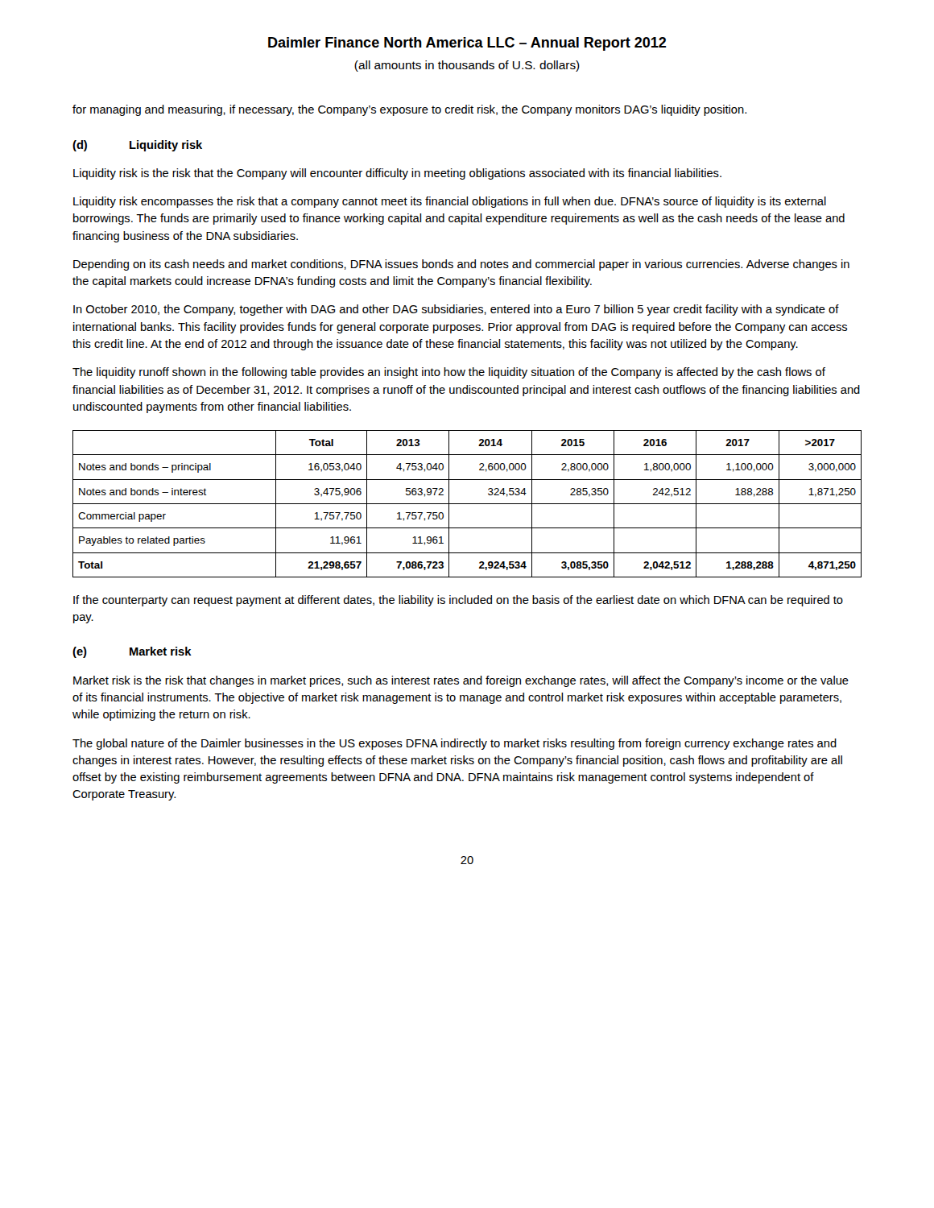Daimler Finance North America LLC – Annual Report 2012
(all amounts in thousands of U.S. dollars)
for managing and measuring, if necessary, the Company’s exposure to credit risk, the Company monitors DAG’s liquidity position.
(d) Liquidity risk
Liquidity risk is the risk that the Company will encounter difficulty in meeting obligations associated with its financial liabilities.
Liquidity risk encompasses the risk that a company cannot meet its financial obligations in full when due. DFNA’s source of liquidity is its external borrowings. The funds are primarily used to finance working capital and capital expenditure requirements as well as the cash needs of the lease and financing business of the DNA subsidiaries.
Depending on its cash needs and market conditions, DFNA issues bonds and notes and commercial paper in various currencies. Adverse changes in the capital markets could increase DFNA’s funding costs and limit the Company’s financial flexibility.
In October 2010, the Company, together with DAG and other DAG subsidiaries, entered into a Euro 7 billion 5 year credit facility with a syndicate of international banks. This facility provides funds for general corporate purposes. Prior approval from DAG is required before the Company can access this credit line. At the end of 2012 and through the issuance date of these financial statements, this facility was not utilized by the Company.
The liquidity runoff shown in the following table provides an insight into how the liquidity situation of the Company is affected by the cash flows of financial liabilities as of December 31, 2012. It comprises a runoff of the undiscounted principal and interest cash outflows of the financing liabilities and undiscounted payments from other financial liabilities.
| | Total | 2013 | 2014 | 2015 | 2016 | 2017 | >2017 |
| --- | --- | --- | --- | --- | --- | --- | --- |
| Notes and bonds – principal | 16,053,040 | 4,753,040 | 2,600,000 | 2,800,000 | 1,800,000 | 1,100,000 | 3,000,000 |
| Notes and bonds – interest | 3,475,906 | 563,972 | 324,534 | 285,350 | 242,512 | 188,288 | 1,871,250 |
| Commercial paper | 1,757,750 | 1,757,750 | | | | | |
| Payables to related parties | 11,961 | 11,961 | | | | | |
| Total | 21,298,657 | 7,086,723 | 2,924,534 | 3,085,350 | 2,042,512 | 1,288,288 | 4,871,250 |
If the counterparty can request payment at different dates, the liability is included on the basis of the earliest date on which DFNA can be required to pay.
(e) Market risk
Market risk is the risk that changes in market prices, such as interest rates and foreign exchange rates, will affect the Company’s income or the value of its financial instruments. The objective of market risk management is to manage and control market risk exposures within acceptable parameters, while optimizing the return on risk.
The global nature of the Daimler businesses in the US exposes DFNA indirectly to market risks resulting from foreign currency exchange rates and changes in interest rates. However, the resulting effects of these market risks on the Company’s financial position, cash flows and profitability are all offset by the existing reimbursement agreements between DFNA and DNA. DFNA maintains risk management control systems independent of Corporate Treasury.
20